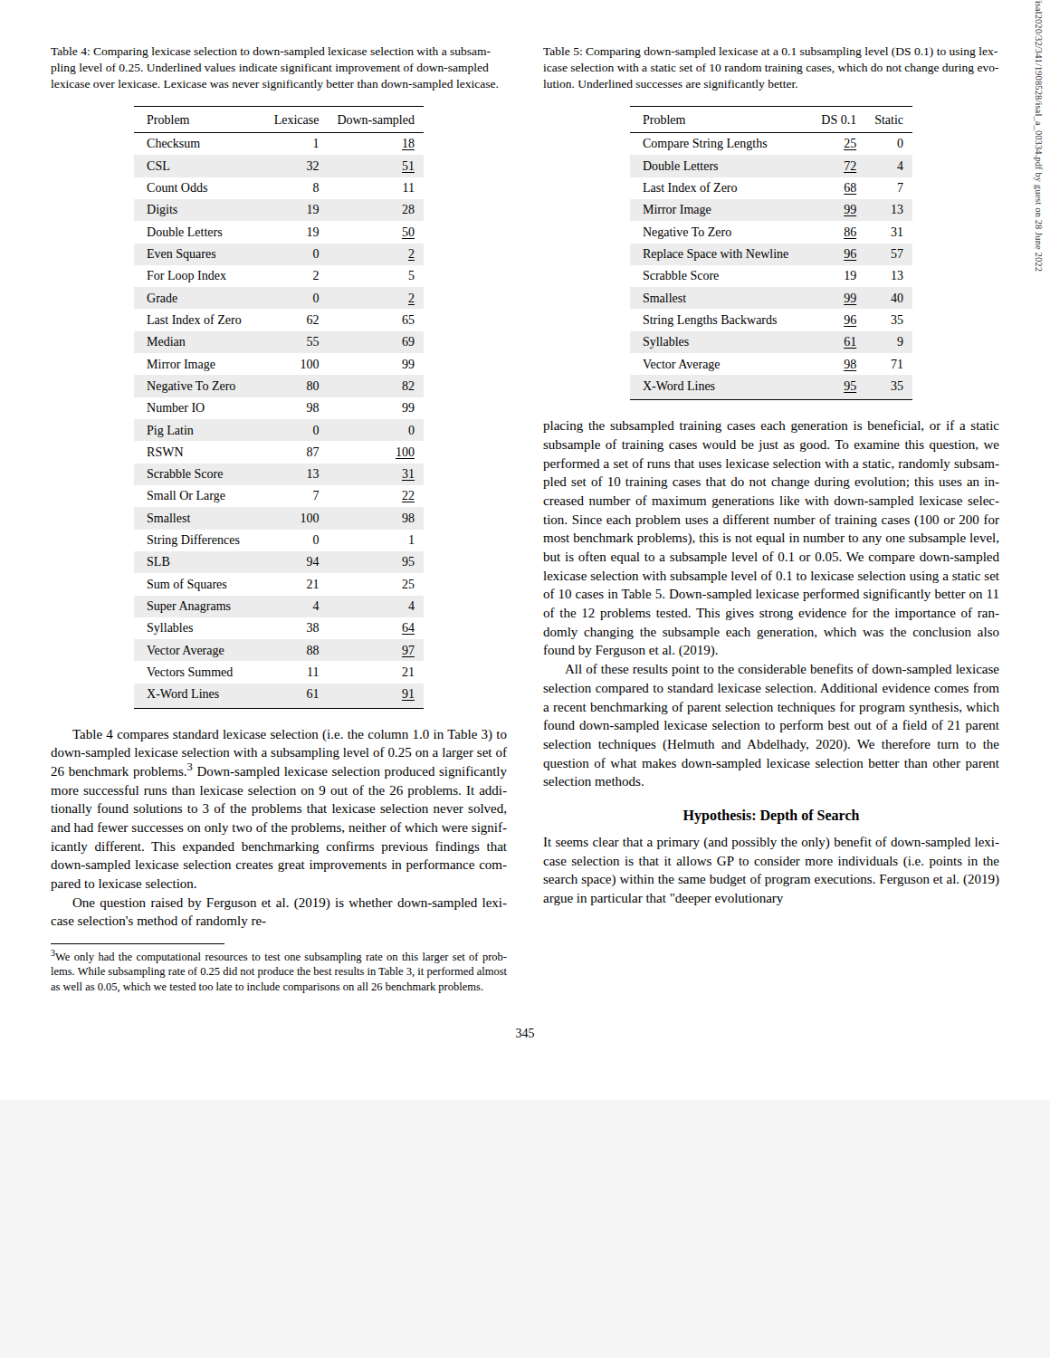Downloaded from http://direct.mit.edu/isal/proceedings-pdf/isal2020/32/341/1908528/isal_a_00334.pdf by guest on 28 June 2022
Table 4: Comparing lexicase selection to down-sampled lexicase selection with a subsampling level of 0.25. Underlined values indicate significant improvement of down-sampled lexicase over lexicase. Lexicase was never significantly better than down-sampled lexicase.
| Problem | Lexicase | Down-sampled |
| --- | --- | --- |
| Checksum | 1 | 18 |
| CSL | 32 | 51 |
| Count Odds | 8 | 11 |
| Digits | 19 | 28 |
| Double Letters | 19 | 50 |
| Even Squares | 0 | 2 |
| For Loop Index | 2 | 5 |
| Grade | 0 | 2 |
| Last Index of Zero | 62 | 65 |
| Median | 55 | 69 |
| Mirror Image | 100 | 99 |
| Negative To Zero | 80 | 82 |
| Number IO | 98 | 99 |
| Pig Latin | 0 | 0 |
| RSWN | 87 | 100 |
| Scrabble Score | 13 | 31 |
| Small Or Large | 7 | 22 |
| Smallest | 100 | 98 |
| String Differences | 0 | 1 |
| SLB | 94 | 95 |
| Sum of Squares | 21 | 25 |
| Super Anagrams | 4 | 4 |
| Syllables | 38 | 64 |
| Vector Average | 88 | 97 |
| Vectors Summed | 11 | 21 |
| X-Word Lines | 61 | 91 |
Table 4 compares standard lexicase selection (i.e. the column 1.0 in Table 3) to down-sampled lexicase selection with a subsampling level of 0.25 on a larger set of 26 benchmark problems.3 Down-sampled lexicase selection produced significantly more successful runs than lexicase selection on 9 out of the 26 problems. It additionally found solutions to 3 of the problems that lexicase selection never solved, and had fewer successes on only two of the problems, neither of which were significantly different. This expanded benchmarking confirms previous findings that down-sampled lexicase selection creates great improvements in performance compared to lexicase selection.
One question raised by Ferguson et al. (2019) is whether down-sampled lexicase selection's method of randomly re-
3We only had the computational resources to test one subsampling rate on this larger set of problems. While subsampling rate of 0.25 did not produce the best results in Table 3, it performed almost as well as 0.05, which we tested too late to include comparisons on all 26 benchmark problems.
Table 5: Comparing down-sampled lexicase at a 0.1 subsampling level (DS 0.1) to using lexicase selection with a static set of 10 random training cases, which do not change during evolution. Underlined successes are significantly better.
| Problem | DS 0.1 | Static |
| --- | --- | --- |
| Compare String Lengths | 25 | 0 |
| Double Letters | 72 | 4 |
| Last Index of Zero | 68 | 7 |
| Mirror Image | 99 | 13 |
| Negative To Zero | 86 | 31 |
| Replace Space with Newline | 96 | 57 |
| Scrabble Score | 19 | 13 |
| Smallest | 99 | 40 |
| String Lengths Backwards | 96 | 35 |
| Syllables | 61 | 9 |
| Vector Average | 98 | 71 |
| X-Word Lines | 95 | 35 |
placing the subsampled training cases each generation is beneficial, or if a static subsample of training cases would be just as good. To examine this question, we performed a set of runs that uses lexicase selection with a static, randomly subsampled set of 10 training cases that do not change during evolution; this uses an increased number of maximum generations like with down-sampled lexicase selection. Since each problem uses a different number of training cases (100 or 200 for most benchmark problems), this is not equal in number to any one subsample level, but is often equal to a subsample level of 0.1 or 0.05. We compare down-sampled lexicase selection with subsample level of 0.1 to lexicase selection using a static set of 10 cases in Table 5. Down-sampled lexicase performed significantly better on 11 of the 12 problems tested. This gives strong evidence for the importance of randomly changing the subsample each generation, which was the conclusion also found by Ferguson et al. (2019).
All of these results point to the considerable benefits of down-sampled lexicase selection compared to standard lexicase selection. Additional evidence comes from a recent benchmarking of parent selection techniques for program synthesis, which found down-sampled lexicase selection to perform best out of a field of 21 parent selection techniques (Helmuth and Abdelhady, 2020). We therefore turn to the question of what makes down-sampled lexicase selection better than other parent selection methods.
Hypothesis: Depth of Search
It seems clear that a primary (and possibly the only) benefit of down-sampled lexicase selection is that it allows GP to consider more individuals (i.e. points in the search space) within the same budget of program executions. Ferguson et al. (2019) argue in particular that "deeper evolutionary
345